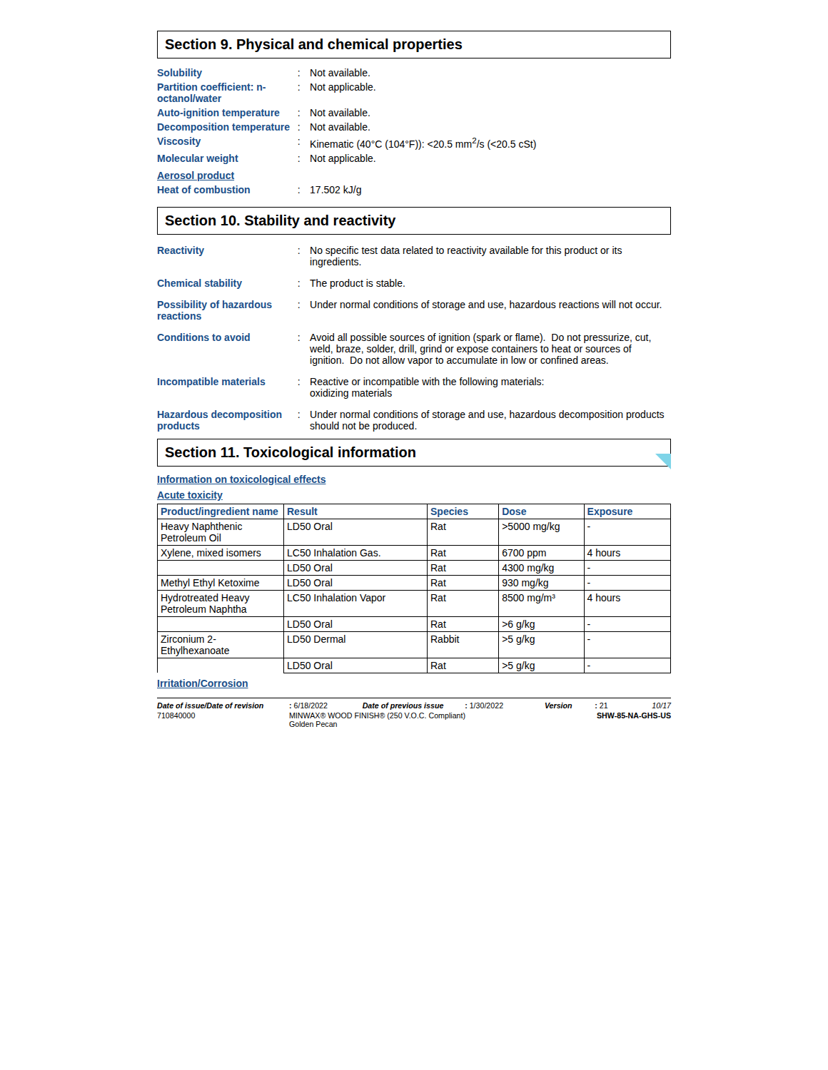Section 9. Physical and chemical properties
| Solubility | : | Not available. |
| Partition coefficient: n-octanol/water | : | Not applicable. |
| Auto-ignition temperature | : | Not available. |
| Decomposition temperature | : | Not available. |
| Viscosity | : | Kinematic (40°C (104°F)): <20.5 mm 2 /s (<20.5 cSt) |
| Molecular weight | : | Not applicable. |
Aerosol product
| Heat of combustion | : | 17.502 kJ/g |
Section 10. Stability and reactivity
| Reactivity | : | No specific test data related to reactivity available for this product or its ingredients. |
| Chemical stability | : | The product is stable. |
| Possibility of hazardous reactions | : | Under normal conditions of storage and use, hazardous reactions will not occur. |
| Conditions to avoid | : | Avoid all possible sources of ignition (spark or flame). Do not pressurize, cut, weld, braze, solder, drill, grind or expose containers to heat or sources of ignition. Do not allow vapor to accumulate in low or confined areas. |
| Incompatible materials | : | Reactive or incompatible with the following materials: oxidizing materials |
| Hazardous decomposition products | : | Under normal conditions of storage and use, hazardous decomposition products should not be produced. |
Section 11. Toxicological information
Information on toxicological effects
Acute toxicity
| Product/ingredient name | Result | Species | Dose | Exposure |
| --- | --- | --- | --- | --- |
| Heavy Naphthenic Petroleum Oil | LD50 Oral | Rat | >5000 mg/kg | - |
| Xylene, mixed isomers | LC50 Inhalation Gas. | Rat | 6700 ppm | 4 hours |
| | LD50 Oral | Rat | 4300 mg/kg | - |
| Methyl Ethyl Ketoxime | LD50 Oral | Rat | 930 mg/kg | - |
| Hydrotreated Heavy Petroleum Naphtha | LC50 Inhalation Vapor | Rat | 8500 mg/m³ | 4 hours |
| | LD50 Oral | Rat | >6 g/kg | - |
| Zirconium 2-Ethylhexanoate | LD50 Dermal | Rabbit | >5 g/kg | - |
| | LD50 Oral | Rat | >5 g/kg | - |
Irritation/Corrosion
| Date of issue/Date of revision | : 6/18/2022 | Date of previous issue | : 1/30/2022 | Version | : 21 | 10/17 |
| 710840000 | MINWAX® WOOD FINISH® (250 V.O.C. Compliant) Golden Pecan | SHW-85-NA-GHS-US |